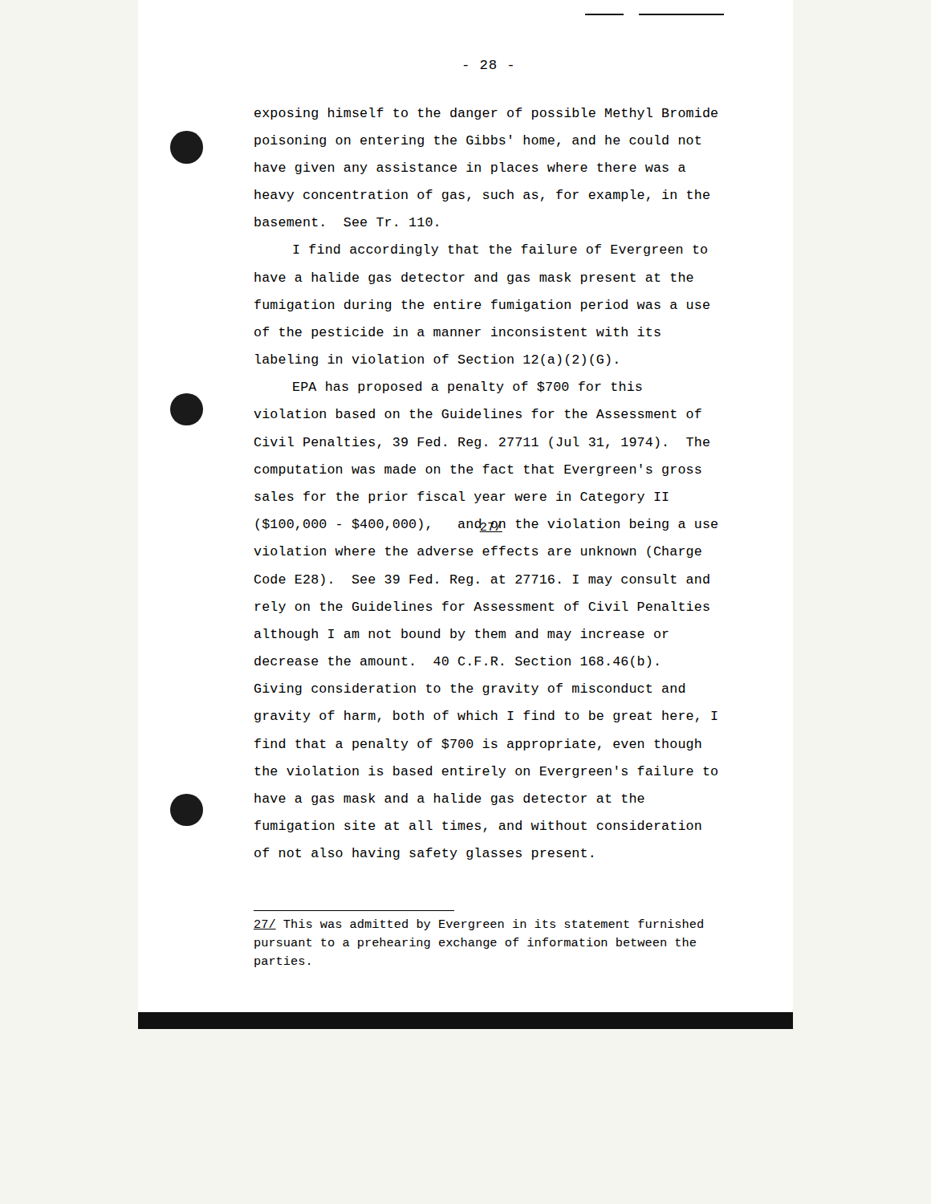- 28 -
exposing himself to the danger of possible Methyl Bromide poisoning on entering the Gibbs' home, and he could not have given any assistance in places where there was a heavy concentration of gas, such as, for example, in the basement. See Tr. 110.
I find accordingly that the failure of Evergreen to have a halide gas detector and gas mask present at the fumigation during the entire fumigation period was a use of the pesticide in a manner inconsistent with its labeling in violation of Section 12(a)(2)(G).
EPA has proposed a penalty of $700 for this violation based on the Guidelines for the Assessment of Civil Penalties, 39 Fed. Reg. 27711 (Jul 31, 1974). The computation was made on the fact that Evergreen's gross sales for the prior fiscal year were in Category II ($100,000 - $400,000), 27/ and on the violation being a use violation where the adverse effects are unknown (Charge Code E28). See 39 Fed. Reg. at 27716. I may consult and rely on the Guidelines for Assessment of Civil Penalties although I am not bound by them and may increase or decrease the amount. 40 C.F.R. Section 168.46(b). Giving consideration to the gravity of misconduct and gravity of harm, both of which I find to be great here, I find that a penalty of $700 is appropriate, even though the violation is based entirely on Evergreen's failure to have a gas mask and a halide gas detector at the fumigation site at all times, and without consideration of not also having safety glasses present.
27/ This was admitted by Evergreen in its statement furnished pursuant to a prehearing exchange of information between the parties.